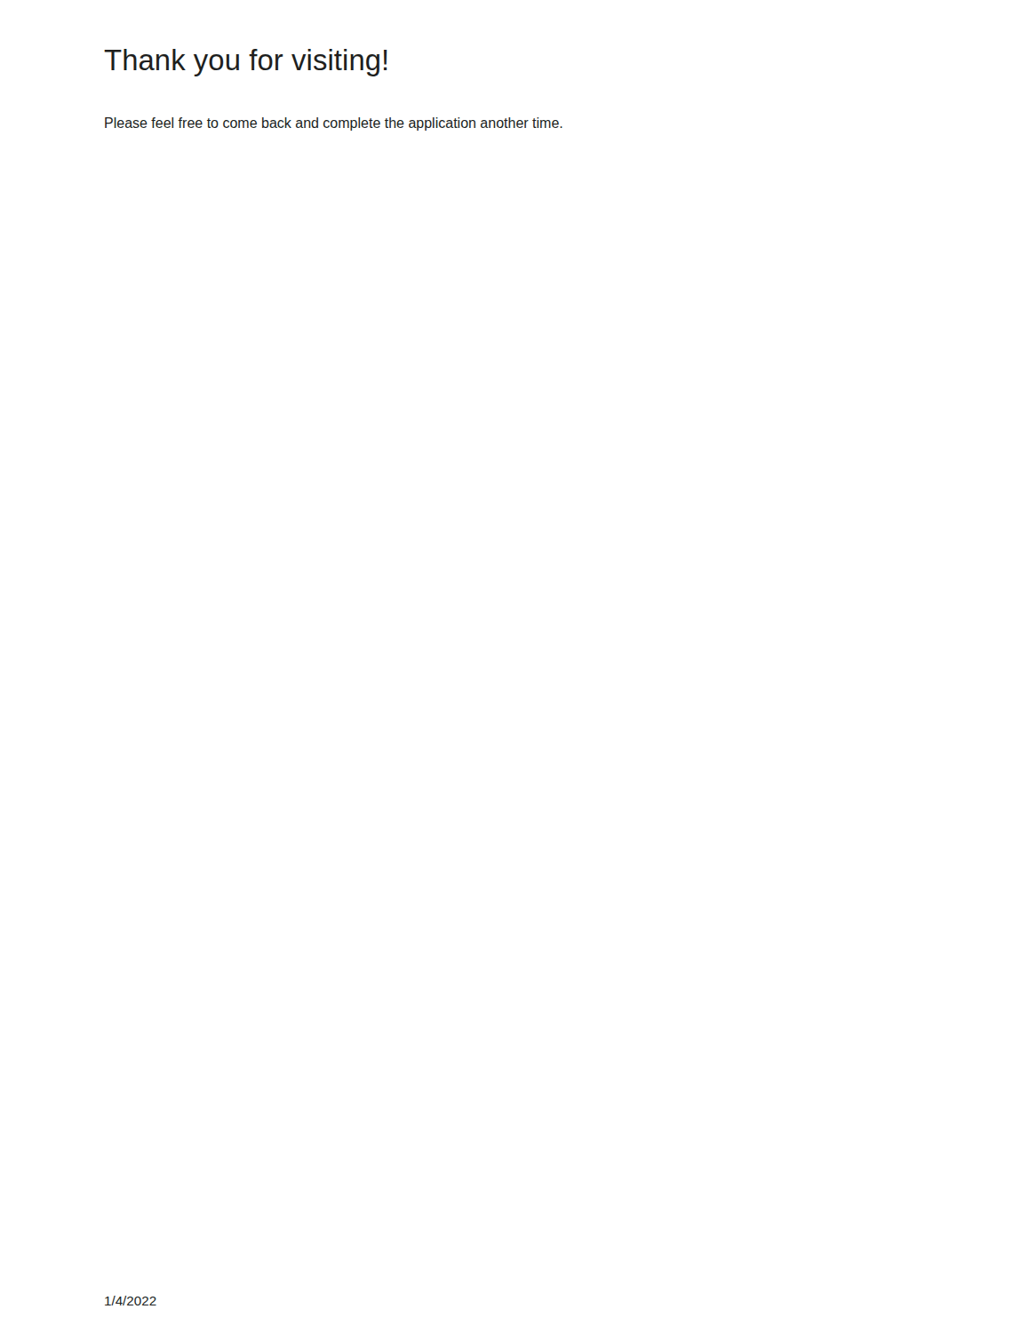Thank you for visiting!
Please feel free to come back and complete the application another time.
1/4/2022